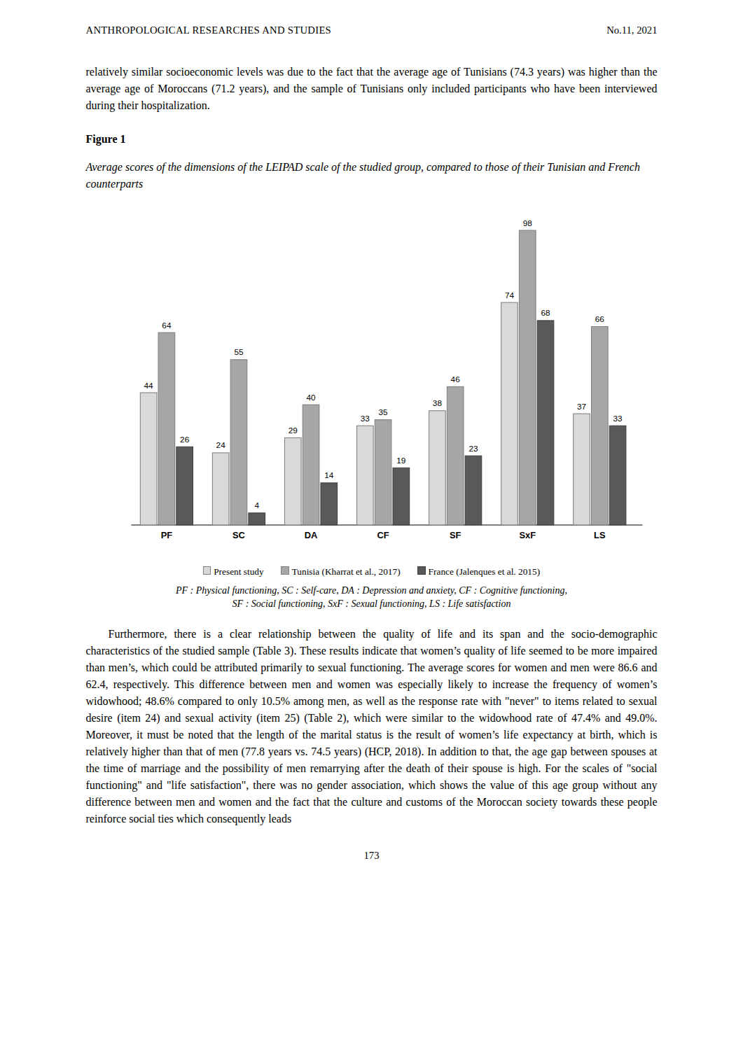ANTHROPOLOGICAL RESEARCHES AND STUDIES No.11, 2021
relatively similar socioeconomic levels was due to the fact that the average age of Tunisians (74.3 years) was higher than the average age of Moroccans (71.2 years), and the sample of Tunisians only included participants who have been interviewed during their hospitalization.
Figure 1
Average scores of the dimensions of the LEIPAD scale of the studied group, compared to those of their Tunisian and French counterparts
Average scores of the dimensions of the LEIPAD scale Group 1: PF 44 / 64 / 26 44 64 26 PF Group 2: SC 24 / 55 / 4 24 55 4 SC Group 3: DA 29 / 40 / 14 29 40 14 DA Group 4: CF 33 / 35 / 19 33 35 19 CF Group 5: SF 38 / 46 / 23 38 46 23 SF Group 6: SxF 74 / 98 / 68 74 98 68 SxF Group 7: LS 37 / 66 / 33 37 66 33 LS
Present study Tunisia (Kharrat et al., 2017) France (Jalenques et al. 2015)
PF : Physical functioning, SC : Self-care, DA : Depression and anxiety, CF : Cognitive functioning,
SF : Social functioning, SxF : Sexual functioning, LS : Life satisfaction
Furthermore, there is a clear relationship between the quality of life and its span and the socio-demographic characteristics of the studied sample (Table 3). These results indicate that women’s quality of life seemed to be more impaired than men’s, which could be attributed primarily to sexual functioning. The average scores for women and men were 86.6 and 62.4, respectively. This difference between men and women was especially likely to increase the frequency of women’s widowhood; 48.6% compared to only 10.5% among men, as well as the response rate with "never" to items related to sexual desire (item 24) and sexual activity (item 25) (Table 2), which were similar to the widowhood rate of 47.4% and 49.0%. Moreover, it must be noted that the length of the marital status is the result of women’s life expectancy at birth, which is relatively higher than that of men (77.8 years vs. 74.5 years) (HCP, 2018). In addition to that, the age gap between spouses at the time of marriage and the possibility of men remarrying after the death of their spouse is high. For the scales of "social functioning" and "life satisfaction", there was no gender association, which shows the value of this age group without any difference between men and women and the fact that the culture and customs of the Moroccan society towards these people reinforce social ties which consequently leads
173